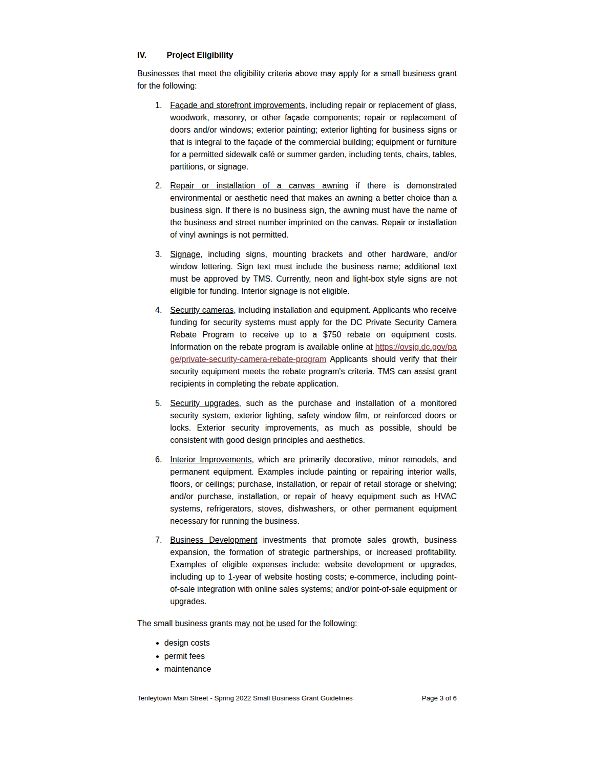IV. Project Eligibility
Businesses that meet the eligibility criteria above may apply for a small business grant for the following:
Façade and storefront improvements, including repair or replacement of glass, woodwork, masonry, or other façade components; repair or replacement of doors and/or windows; exterior painting; exterior lighting for business signs or that is integral to the façade of the commercial building; equipment or furniture for a permitted sidewalk café or summer garden, including tents, chairs, tables, partitions, or signage.
Repair or installation of a canvas awning if there is demonstrated environmental or aesthetic need that makes an awning a better choice than a business sign. If there is no business sign, the awning must have the name of the business and street number imprinted on the canvas. Repair or installation of vinyl awnings is not permitted.
Signage, including signs, mounting brackets and other hardware, and/or window lettering. Sign text must include the business name; additional text must be approved by TMS. Currently, neon and light-box style signs are not eligible for funding. Interior signage is not eligible.
Security cameras, including installation and equipment. Applicants who receive funding for security systems must apply for the DC Private Security Camera Rebate Program to receive up to a $750 rebate on equipment costs. Information on the rebate program is available online at https://ovsjg.dc.gov/page/private-security-camera-rebate-program Applicants should verify that their security equipment meets the rebate program's criteria. TMS can assist grant recipients in completing the rebate application.
Security upgrades, such as the purchase and installation of a monitored security system, exterior lighting, safety window film, or reinforced doors or locks. Exterior security improvements, as much as possible, should be consistent with good design principles and aesthetics.
Interior Improvements, which are primarily decorative, minor remodels, and permanent equipment. Examples include painting or repairing interior walls, floors, or ceilings; purchase, installation, or repair of retail storage or shelving; and/or purchase, installation, or repair of heavy equipment such as HVAC systems, refrigerators, stoves, dishwashers, or other permanent equipment necessary for running the business.
Business Development investments that promote sales growth, business expansion, the formation of strategic partnerships, or increased profitability. Examples of eligible expenses include: website development or upgrades, including up to 1-year of website hosting costs; e-commerce, including point-of-sale integration with online sales systems; and/or point-of-sale equipment or upgrades.
The small business grants may not be used for the following:
design costs
permit fees
maintenance
Tenleytown Main Street - Spring 2022 Small Business Grant Guidelines
Page 3 of 6